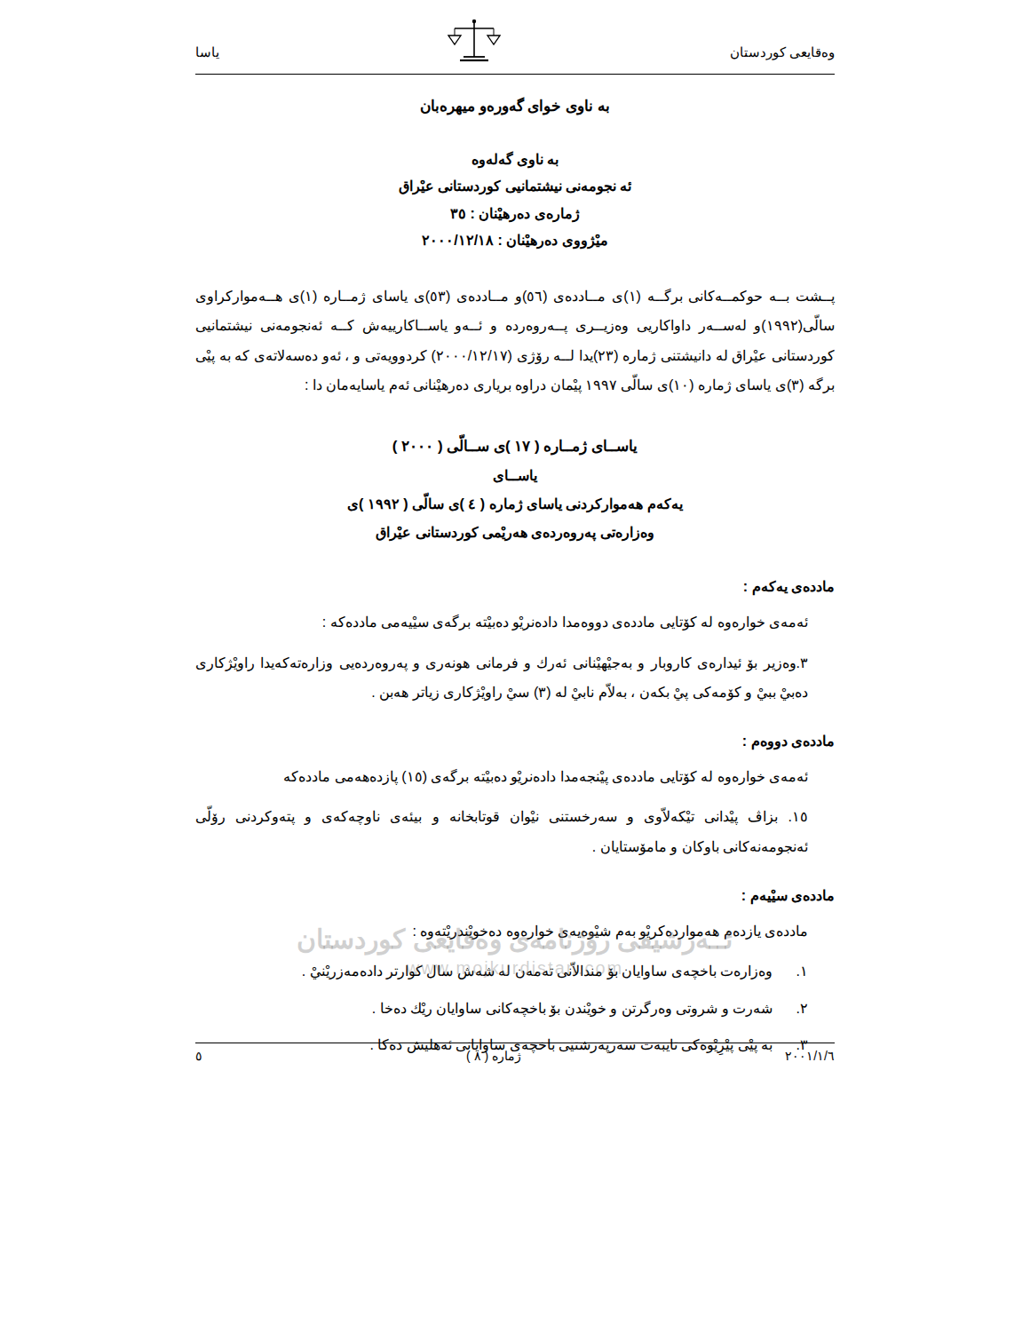وەقايعى كوردستان
ياسا
بە ناوى خواى گەورەو ميهرەبان
بە ناوى گەلەوە
ئە نجومەنى نيشتمانيى كوردستانى عيْراق
ژمارەى دەرهيْنان : ٣٥
ميْژووى دەرهيْنان : ٢٠٠٠/١٢/١٨
پــشت بــە حوكمــەكانى برگــە (١)ى مــاددەى (٥٦)و مــاددەى (٥٣)ى ياساى ژمــارە (١)ى هــەموارکراوى سالّى(١٩٩٢)و لەســەر داواكاريى وەزيــرى پــەروەردە و ئــەو ياســاكارييەش كــە ئەنجومەنى نيشتمانيى كوردستانى عيْراق لە دانيشتنى ژمارە (٢٣)يدا لــە رۆژى (٢٠٠٠/١٢/١٧) كردوويەتى و ، ئەو دەسەلاتەى كە بە پيْى برگە (٣)ى ياساى ژمارە (١٠)ى سالّى ١٩٩٧ پيْمان دراوە بريارى دەرهيْنانى ئەم ياسايەمان دا :
ياســاى ژمــارە ( ١٧ )ى ســالّى ( ٢٠٠٠ )
ياســاى
يەكەم هەمواركردنى ياساى ژمارە ( ٤ )ى سالّى ( ١٩٩٢ )ى
وەزارەتى پەروەردەى هەريْمى كوردستانى عيْراق
ماددەى يەكەم :
ئەمەى خوارەوە لە كۆتايى ماددەى دووەمدا دادەنريْو دەبيْتە برگەى سيْيەمى ماددەكە :
٣.وەزير بۆ ئيدارەى كاروبار و بەجيْهيْنانى ئەرك و فرمانى هونەرى و پەروەردەيى وزارەتەكەيدا راويْژكارى دەبيْ ببيْ و كۆمەكى پيْ بكەن ، بەلاّم نابيْ لە (٣) سيْ راويْژكارى زياتر هەبن .
ماددەى دووەم :
ئەمەى خوارەوە لە كۆتايى ماددەى پيْنجەمدا دادەنريْو دەبيْتە برگەى (١٥) پازدەهەمى ماددەكە
١٥. بزاڤ پيْدانى تيْكەلاّوى و سەرخستنى نيْوان قوتابخانە و بيئەى ناوچەكەى و پتەوكردنى رۆلّى ئەنجومەنەكانى باوكان و مامۆستايان .
ماددەى سيْيەم :
ماددەى يازدەم هەمواردەكريْو بەم شيْوەيەى خوارەوە دەخويْندريْتەوە :
١. وەزارەت باخچەى ساوايان بۆ مندالاّنى تەمەن لە شەش سال كوارتر دادەمەزريْنيْ .
٢. شەرت و شروتى وەرگرتن و خويْندن بۆ باخچەكانى ساوايان ريْك دەخا .
٣. بە پيْى پيْرِيْوەكى تايبەت سەرپەرشتيى باخچەى ساوايانى ئەهليش دەكا .
ئــەرشيفى رۆژنامەى وەقايعى كوردستان
www.mojkurdistan.com
٢٠٠١/١/٦
ژمارە ( ٨ )
٥